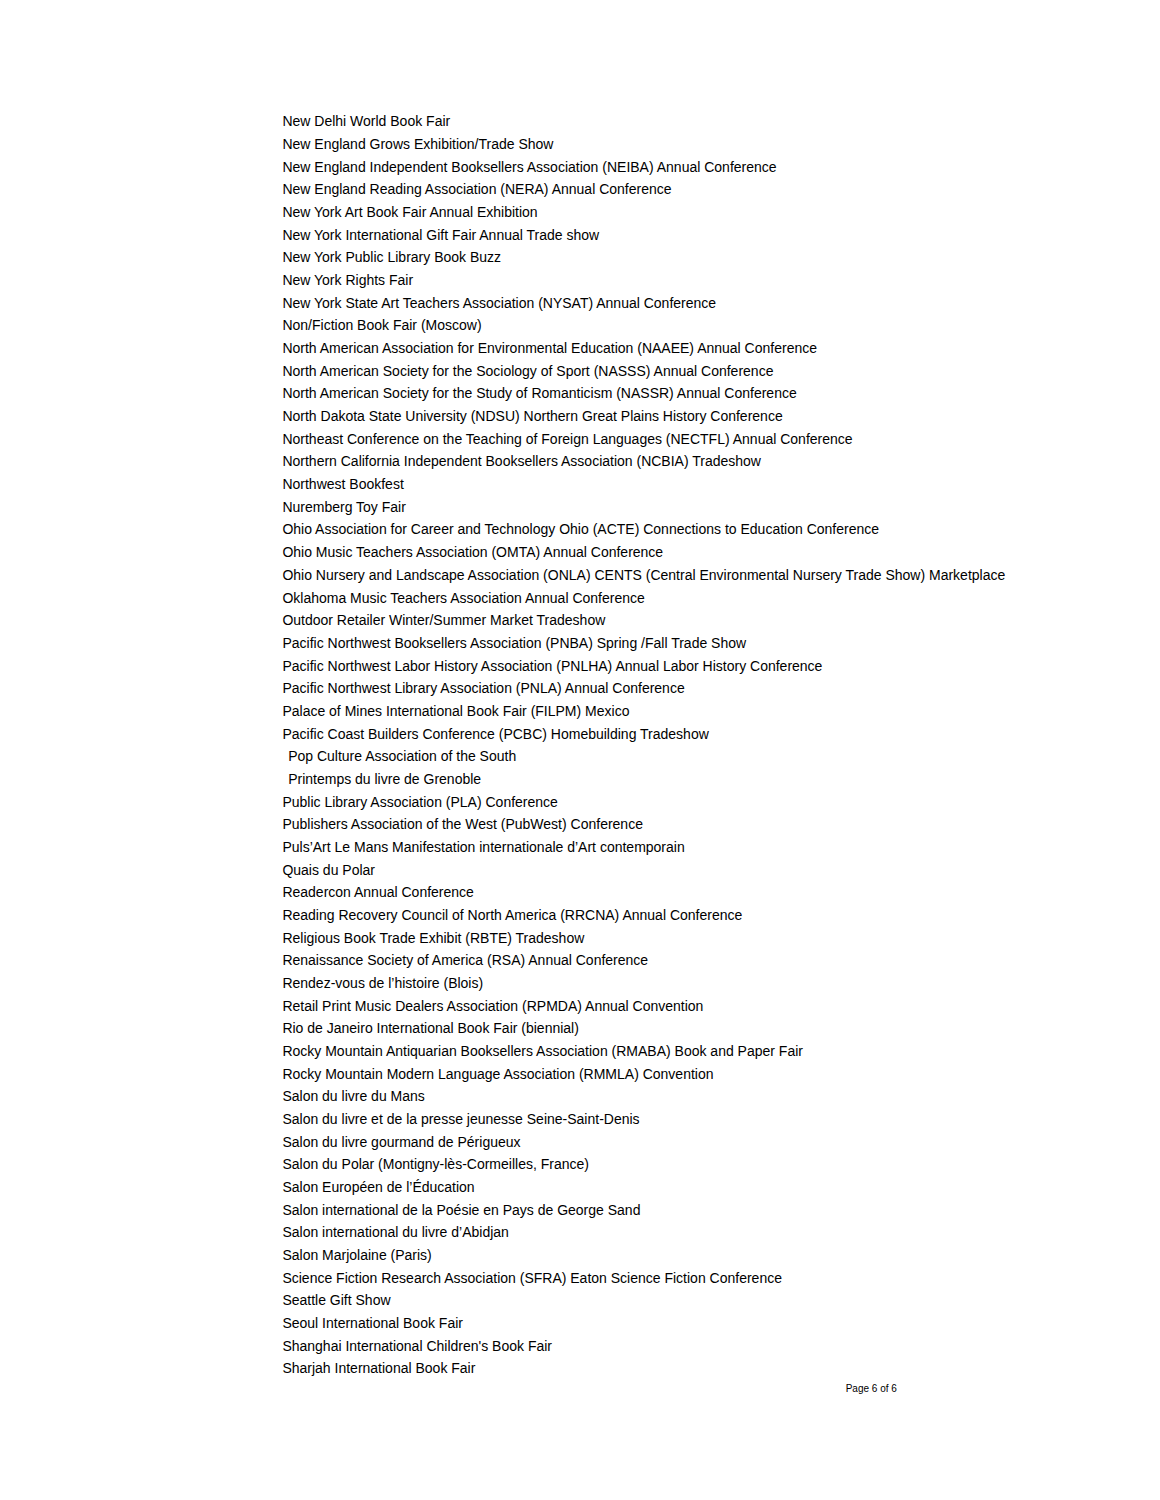New Delhi World Book Fair
New England Grows Exhibition/Trade Show
New England Independent Booksellers Association (NEIBA) Annual Conference
New England Reading Association (NERA) Annual Conference
New York Art Book Fair Annual Exhibition
New York International Gift Fair Annual Trade show
New York Public Library Book Buzz
New York Rights Fair
New York State Art Teachers Association (NYSAT) Annual Conference
Non/Fiction Book Fair (Moscow)
North American Association for Environmental Education (NAAEE) Annual Conference
North American Society for the Sociology of Sport (NASSS) Annual Conference
North American Society for the Study of Romanticism (NASSR) Annual Conference
North Dakota State University (NDSU) Northern Great Plains History Conference
Northeast Conference on the Teaching of Foreign Languages (NECTFL) Annual Conference
Northern California Independent Booksellers Association (NCBIA) Tradeshow
Northwest Bookfest
Nuremberg Toy Fair
Ohio Association for Career and Technology Ohio (ACTE) Connections to Education Conference
Ohio Music Teachers Association (OMTA) Annual Conference
Ohio Nursery and Landscape Association (ONLA) CENTS (Central Environmental Nursery Trade Show) Marketplace
Oklahoma Music Teachers Association Annual Conference
Outdoor Retailer Winter/Summer Market Tradeshow
Pacific Northwest Booksellers Association (PNBA) Spring /Fall Trade Show
Pacific Northwest Labor History Association (PNLHA) Annual Labor History Conference
Pacific Northwest Library Association (PNLA) Annual Conference
Palace of Mines International Book Fair (FILPM) Mexico
Pacific Coast Builders Conference (PCBC) Homebuilding Tradeshow
Pop Culture Association of the South
Printemps du livre de Grenoble
Public Library Association (PLA) Conference
Publishers Association of the West (PubWest) Conference
Puls’Art Le Mans Manifestation internationale d’Art contemporain
Quais du Polar
Readercon Annual Conference
Reading Recovery Council of North America (RRCNA) Annual Conference
Religious Book Trade Exhibit (RBTE) Tradeshow
Renaissance Society of America (RSA) Annual Conference
Rendez-vous de l’histoire (Blois)
Retail Print Music Dealers Association (RPMDA) Annual Convention
Rio de Janeiro International Book Fair (biennial)
Rocky Mountain Antiquarian Booksellers Association (RMABA) Book and Paper Fair
Rocky Mountain Modern Language Association (RMMLA) Convention
Salon du livre du Mans
Salon du livre et de la presse jeunesse Seine-Saint-Denis
Salon du livre gourmand de Périgueux
Salon du Polar (Montigny-lès-Cormeilles, France)
Salon Européen de l’Éducation
Salon international de la Poésie en Pays de George Sand
Salon international du livre d’Abidjan
Salon Marjolaine (Paris)
Science Fiction Research Association (SFRA) Eaton Science Fiction Conference
Seattle Gift Show
Seoul International Book Fair
Shanghai International Children's Book Fair
Sharjah International Book Fair
Page 6 of 6